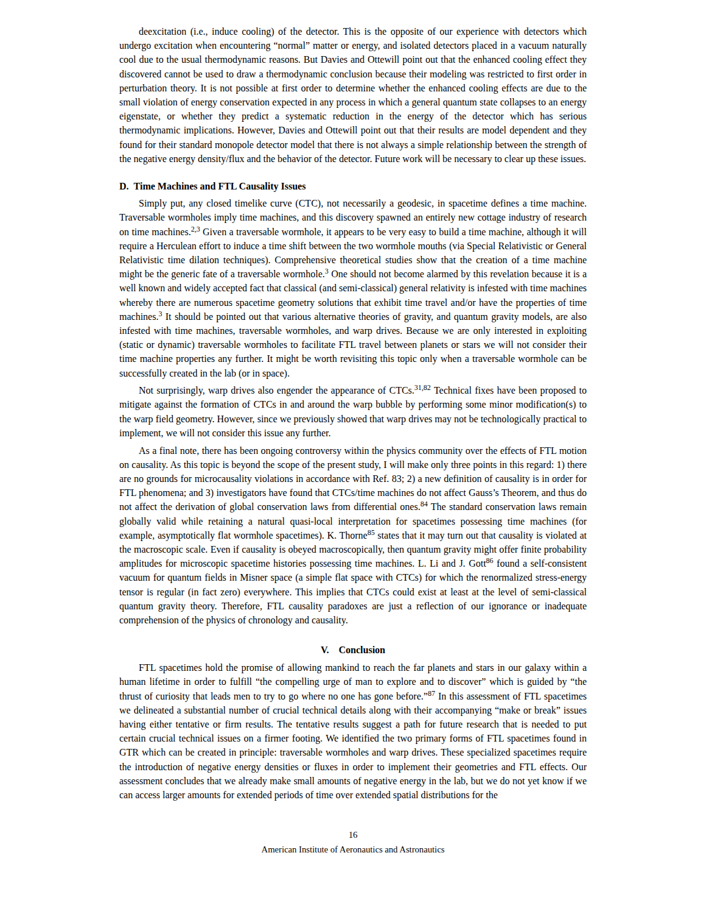deexcitation (i.e., induce cooling) of the detector. This is the opposite of our experience with detectors which undergo excitation when encountering “normal” matter or energy, and isolated detectors placed in a vacuum naturally cool due to the usual thermodynamic reasons. But Davies and Ottewill point out that the enhanced cooling effect they discovered cannot be used to draw a thermodynamic conclusion because their modeling was restricted to first order in perturbation theory. It is not possible at first order to determine whether the enhanced cooling effects are due to the small violation of energy conservation expected in any process in which a general quantum state collapses to an energy eigenstate, or whether they predict a systematic reduction in the energy of the detector which has serious thermodynamic implications. However, Davies and Ottewill point out that their results are model dependent and they found for their standard monopole detector model that there is not always a simple relationship between the strength of the negative energy density/flux and the behavior of the detector. Future work will be necessary to clear up these issues.
D. Time Machines and FTL Causality Issues
Simply put, any closed timelike curve (CTC), not necessarily a geodesic, in spacetime defines a time machine. Traversable wormholes imply time machines, and this discovery spawned an entirely new cottage industry of research on time machines.2,3 Given a traversable wormhole, it appears to be very easy to build a time machine, although it will require a Herculean effort to induce a time shift between the two wormhole mouths (via Special Relativistic or General Relativistic time dilation techniques). Comprehensive theoretical studies show that the creation of a time machine might be the generic fate of a traversable wormhole.3 One should not become alarmed by this revelation because it is a well known and widely accepted fact that classical (and semi-classical) general relativity is infested with time machines whereby there are numerous spacetime geometry solutions that exhibit time travel and/or have the properties of time machines.3 It should be pointed out that various alternative theories of gravity, and quantum gravity models, are also infested with time machines, traversable wormholes, and warp drives. Because we are only interested in exploiting (static or dynamic) traversable wormholes to facilitate FTL travel between planets or stars we will not consider their time machine properties any further. It might be worth revisiting this topic only when a traversable wormhole can be successfully created in the lab (or in space).
Not surprisingly, warp drives also engender the appearance of CTCs.31,82 Technical fixes have been proposed to mitigate against the formation of CTCs in and around the warp bubble by performing some minor modification(s) to the warp field geometry. However, since we previously showed that warp drives may not be technologically practical to implement, we will not consider this issue any further.
As a final note, there has been ongoing controversy within the physics community over the effects of FTL motion on causality. As this topic is beyond the scope of the present study, I will make only three points in this regard: 1) there are no grounds for microcausality violations in accordance with Ref. 83; 2) a new definition of causality is in order for FTL phenomena; and 3) investigators have found that CTCs/time machines do not affect Gauss’s Theorem, and thus do not affect the derivation of global conservation laws from differential ones.84 The standard conservation laws remain globally valid while retaining a natural quasi-local interpretation for spacetimes possessing time machines (for example, asymptotically flat wormhole spacetimes). K. Thorne85 states that it may turn out that causality is violated at the macroscopic scale. Even if causality is obeyed macroscopically, then quantum gravity might offer finite probability amplitudes for microscopic spacetime histories possessing time machines. L. Li and J. Gott86 found a self-consistent vacuum for quantum fields in Misner space (a simple flat space with CTCs) for which the renormalized stress-energy tensor is regular (in fact zero) everywhere. This implies that CTCs could exist at least at the level of semi-classical quantum gravity theory. Therefore, FTL causality paradoxes are just a reflection of our ignorance or inadequate comprehension of the physics of chronology and causality.
V. Conclusion
FTL spacetimes hold the promise of allowing mankind to reach the far planets and stars in our galaxy within a human lifetime in order to fulfill “the compelling urge of man to explore and to discover” which is guided by “the thrust of curiosity that leads men to try to go where no one has gone before.”87 In this assessment of FTL spacetimes we delineated a substantial number of crucial technical details along with their accompanying “make or break” issues having either tentative or firm results. The tentative results suggest a path for future research that is needed to put certain crucial technical issues on a firmer footing. We identified the two primary forms of FTL spacetimes found in GTR which can be created in principle: traversable wormholes and warp drives. These specialized spacetimes require the introduction of negative energy densities or fluxes in order to implement their geometries and FTL effects. Our assessment concludes that we already make small amounts of negative energy in the lab, but we do not yet know if we can access larger amounts for extended periods of time over extended spatial distributions for the
16 American Institute of Aeronautics and Astronautics